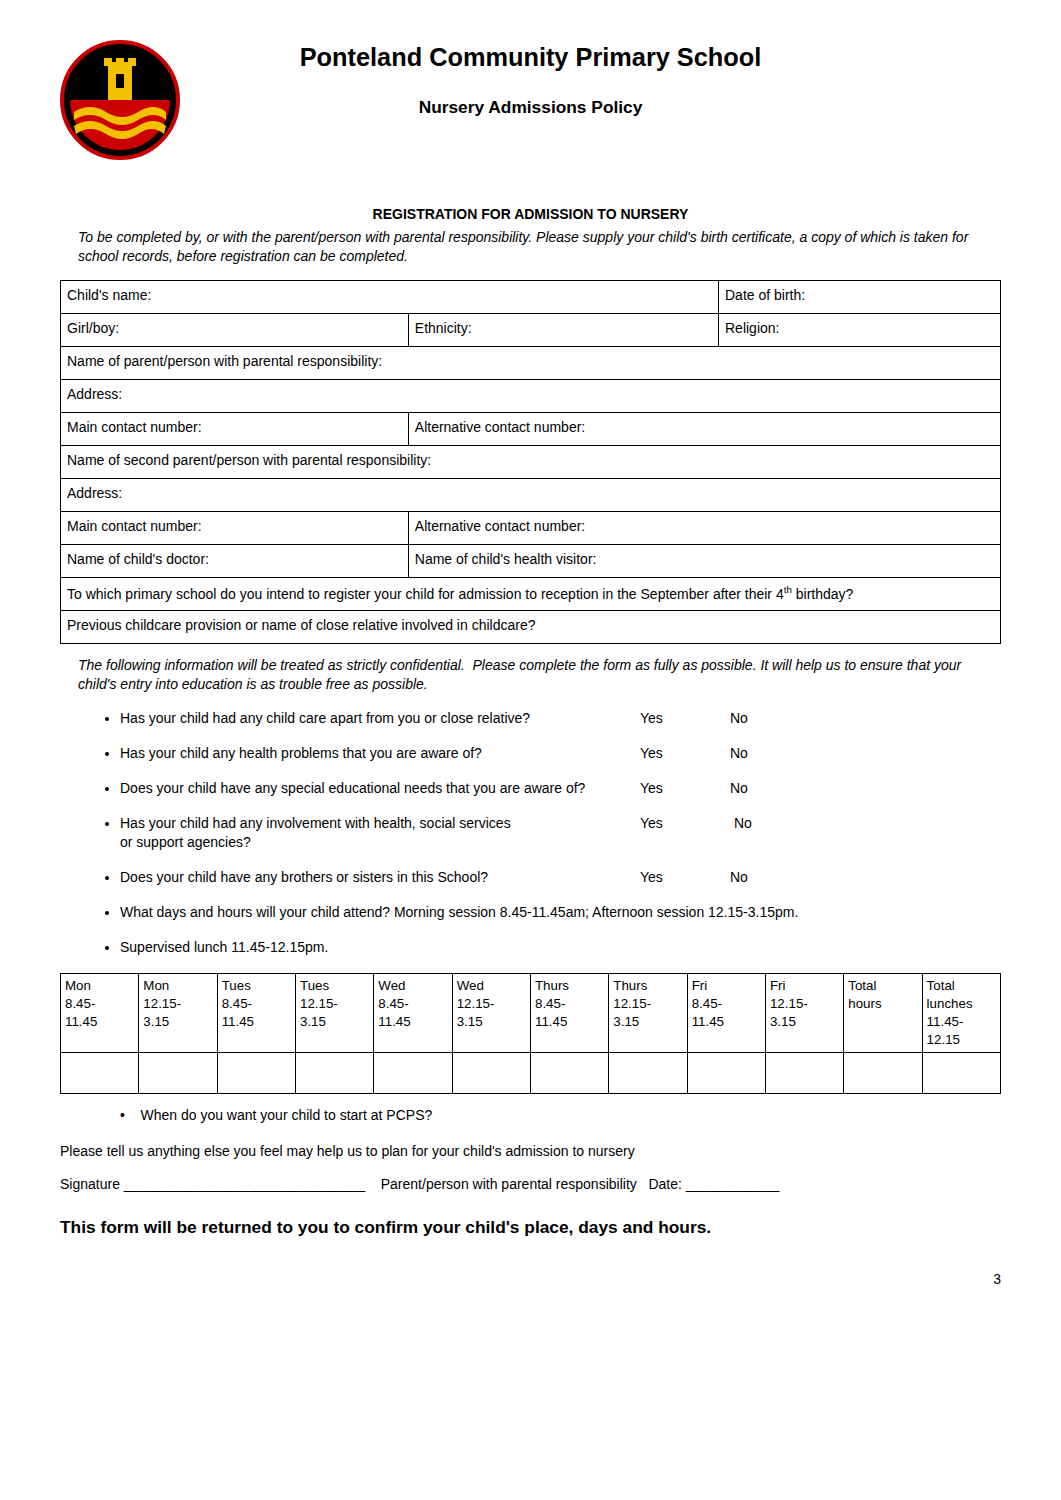Ponteland Community Primary School
Nursery Admissions Policy
REGISTRATION FOR ADMISSION TO NURSERY
To be completed by, or with the parent/person with parental responsibility. Please supply your child's birth certificate, a copy of which is taken for school records, before registration can be completed.
| Child's name: | Date of birth: |
| Girl/boy: | Ethnicity: | Religion: |
| Name of parent/person with parental responsibility: |
| Address: |
| Main contact number: | Alternative contact number: |
| Name of second parent/person with parental responsibility: |
| Address: |
| Main contact number: | Alternative contact number: |
| Name of child's doctor: | Name of child's health visitor: |
| To which primary school do you intend to register your child for admission to reception in the September after their 4 th birthday? |
| Previous childcare provision or name of close relative involved in childcare? |
The following information will be treated as strictly confidential. Please complete the form as fully as possible. It will help us to ensure that your child's entry into education is as trouble free as possible.
Has your child had any child care apart from you or close relative? Yes No
Has your child any health problems that you are aware of? Yes No
Does your child have any special educational needs that you are aware of? Yes No
Has your child had any involvement with health, social services
or support agencies? Yes No
Does your child have any brothers or sisters in this School? Yes No
What days and hours will your child attend? Morning session 8.45-11.45am; Afternoon session 12.15-3.15pm.
Supervised lunch 11.45-12.15pm.
| Mon 8.45- 11.45 | Mon 12.15- 3.15 | Tues 8.45- 11.45 | Tues 12.15- 3.15 | Wed 8.45- 11.45 | Wed 12.15- 3.15 | Thurs 8.45- 11.45 | Thurs 12.15- 3.15 | Fri 8.45- 11.45 | Fri 12.15- 3.15 | Total hours | Total lunches 11.45-12.15 |
• When do you want your child to start at PCPS?
Please tell us anything else you feel may help us to plan for your child's admission to nursery
Signature _______________________________ Parent/person with parental responsibility Date: ____________
This form will be returned to you to confirm your child's place, days and hours.
3